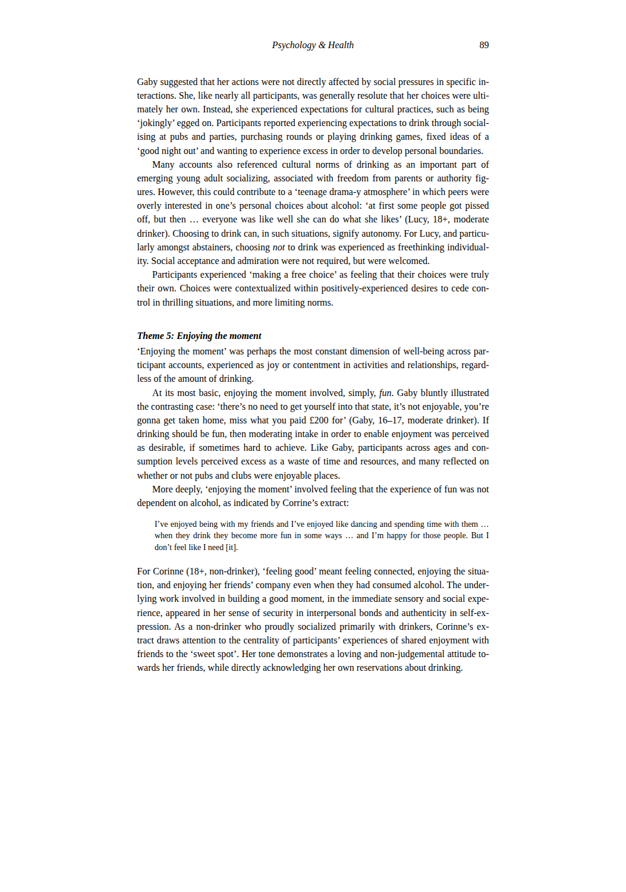Psychology & Health 89
Gaby suggested that her actions were not directly affected by social pressures in specific interactions. She, like nearly all participants, was generally resolute that her choices were ultimately her own. Instead, she experienced expectations for cultural practices, such as being ‘jokingly’ egged on. Participants reported experiencing expectations to drink through socialising at pubs and parties, purchasing rounds or playing drinking games, fixed ideas of a ‘good night out’ and wanting to experience excess in order to develop personal boundaries.
Many accounts also referenced cultural norms of drinking as an important part of emerging young adult socializing, associated with freedom from parents or authority figures. However, this could contribute to a ‘teenage drama-y atmosphere’ in which peers were overly interested in one’s personal choices about alcohol: ‘at first some people got pissed off, but then … everyone was like well she can do what she likes’ (Lucy, 18+, moderate drinker). Choosing to drink can, in such situations, signify autonomy. For Lucy, and particularly amongst abstainers, choosing not to drink was experienced as freethinking individuality. Social acceptance and admiration were not required, but were welcomed.
Participants experienced ‘making a free choice’ as feeling that their choices were truly their own. Choices were contextualized within positively-experienced desires to cede control in thrilling situations, and more limiting norms.
Theme 5: Enjoying the moment
‘Enjoying the moment’ was perhaps the most constant dimension of well-being across participant accounts, experienced as joy or contentment in activities and relationships, regardless of the amount of drinking.
At its most basic, enjoying the moment involved, simply, fun. Gaby bluntly illustrated the contrasting case: ‘there’s no need to get yourself into that state, it’s not enjoyable, you’re gonna get taken home, miss what you paid £200 for’ (Gaby, 16–17, moderate drinker). If drinking should be fun, then moderating intake in order to enable enjoyment was perceived as desirable, if sometimes hard to achieve. Like Gaby, participants across ages and consumption levels perceived excess as a waste of time and resources, and many reflected on whether or not pubs and clubs were enjoyable places.
More deeply, ‘enjoying the moment’ involved feeling that the experience of fun was not dependent on alcohol, as indicated by Corrine’s extract:
I’ve enjoyed being with my friends and I’ve enjoyed like dancing and spending time with them … when they drink they become more fun in some ways … and I’m happy for those people. But I don’t feel like I need [it].
For Corinne (18+, non-drinker), ‘feeling good’ meant feeling connected, enjoying the situation, and enjoying her friends’ company even when they had consumed alcohol. The underlying work involved in building a good moment, in the immediate sensory and social experience, appeared in her sense of security in interpersonal bonds and authenticity in self-expression. As a non-drinker who proudly socialized primarily with drinkers, Corinne’s extract draws attention to the centrality of participants’ experiences of shared enjoyment with friends to the ‘sweet spot’. Her tone demonstrates a loving and non-judgemental attitude towards her friends, while directly acknowledging her own reservations about drinking.